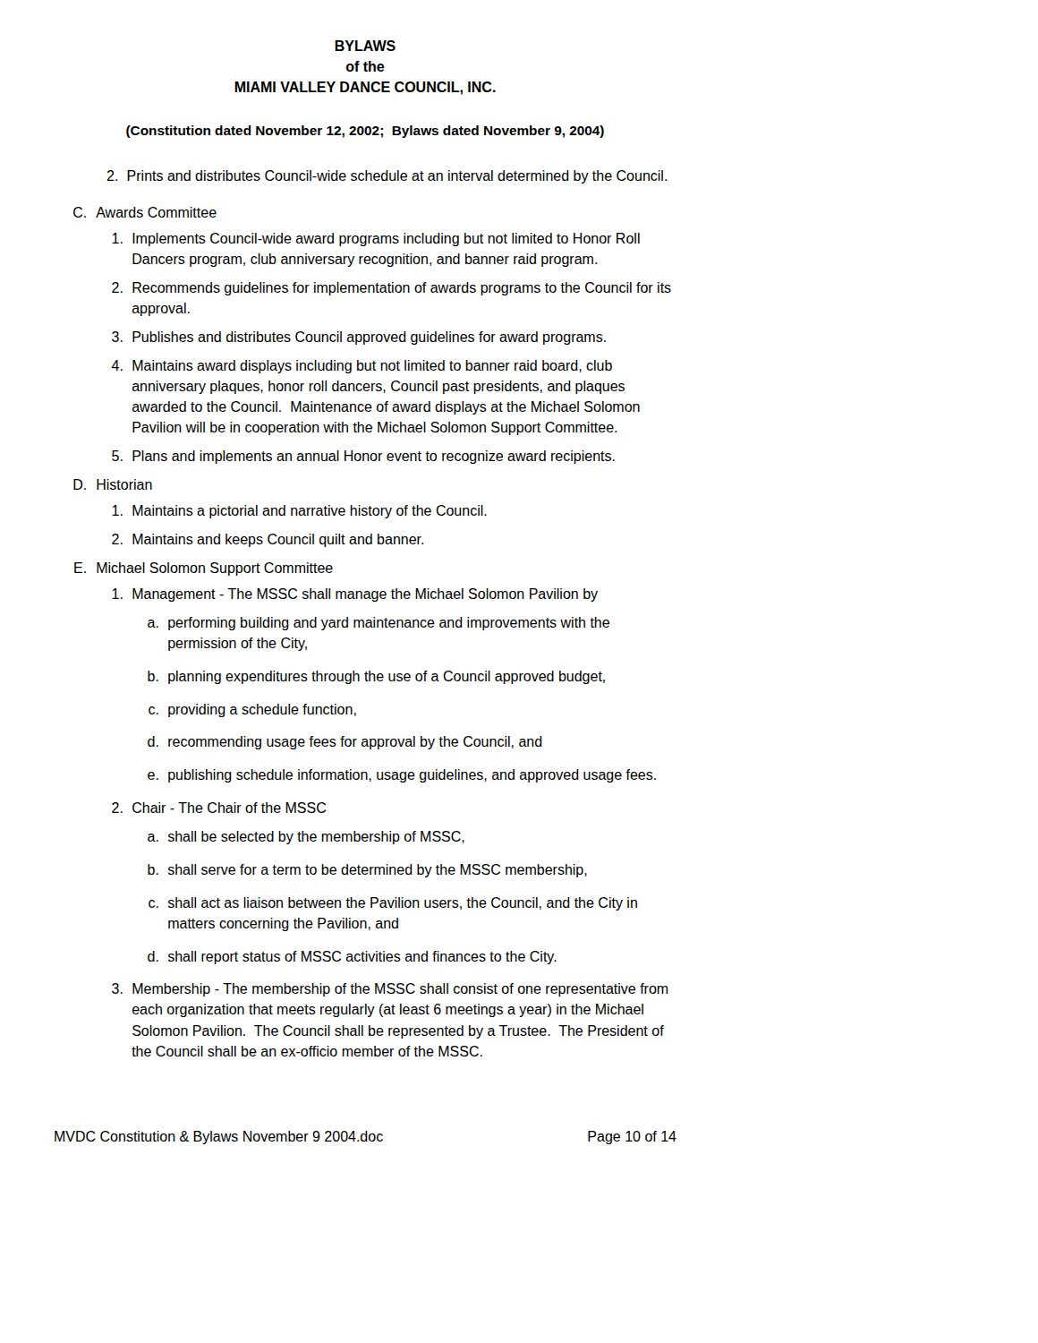BYLAWS of the MIAMI VALLEY DANCE COUNCIL, INC.
(Constitution dated November 12, 2002; Bylaws dated November 9, 2004)
Prints and distributes Council-wide schedule at an interval determined by the Council.
Awards Committee
Implements Council-wide award programs including but not limited to Honor Roll Dancers program, club anniversary recognition, and banner raid program.
Recommends guidelines for implementation of awards programs to the Council for its approval.
Publishes and distributes Council approved guidelines for award programs.
Maintains award displays including but not limited to banner raid board, club anniversary plaques, honor roll dancers, Council past presidents, and plaques awarded to the Council. Maintenance of award displays at the Michael Solomon Pavilion will be in cooperation with the Michael Solomon Support Committee.
Plans and implements an annual Honor event to recognize award recipients.
Historian
Maintains a pictorial and narrative history of the Council.
Maintains and keeps Council quilt and banner.
Michael Solomon Support Committee
Management - The MSSC shall manage the Michael Solomon Pavilion by
performing building and yard maintenance and improvements with the permission of the City,
planning expenditures through the use of a Council approved budget,
providing a schedule function,
recommending usage fees for approval by the Council, and
publishing schedule information, usage guidelines, and approved usage fees.
Chair - The Chair of the MSSC
shall be selected by the membership of MSSC,
shall serve for a term to be determined by the MSSC membership,
shall act as liaison between the Pavilion users, the Council, and the City in matters concerning the Pavilion, and
shall report status of MSSC activities and finances to the City.
Membership - The membership of the MSSC shall consist of one representative from each organization that meets regularly (at least 6 meetings a year) in the Michael Solomon Pavilion. The Council shall be represented by a Trustee. The President of the Council shall be an ex-officio member of the MSSC.
MVDC Constitution & Bylaws November 9 2004.doc Page 10 of 14